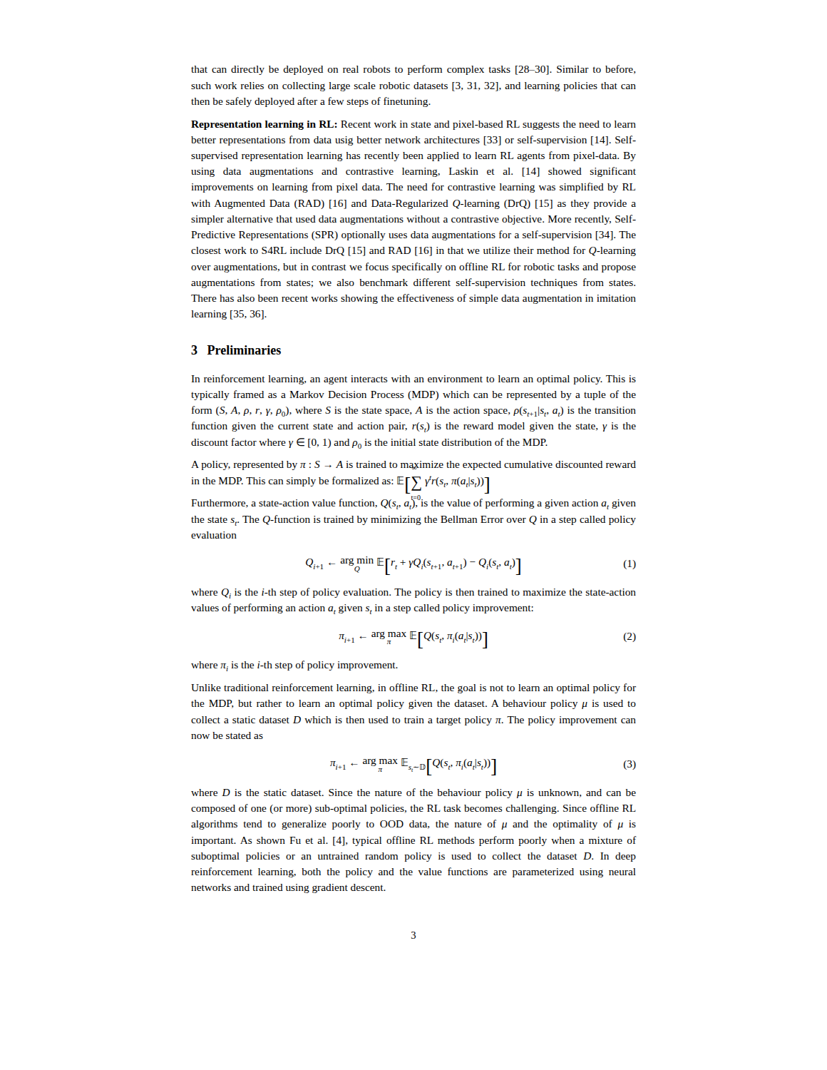that can directly be deployed on real robots to perform complex tasks [28–30]. Similar to before, such work relies on collecting large scale robotic datasets [3, 31, 32], and learning policies that can then be safely deployed after a few steps of finetuning.
Representation learning in RL: Recent work in state and pixel-based RL suggests the need to learn better representations from data usig better network architectures [33] or self-supervision [14]. Self-supervised representation learning has recently been applied to learn RL agents from pixel-data. By using data augmentations and contrastive learning, Laskin et al. [14] showed significant improvements on learning from pixel data. The need for contrastive learning was simplified by RL with Augmented Data (RAD) [16] and Data-Regularized Q-learning (DrQ) [15] as they provide a simpler alternative that used data augmentations without a contrastive objective. More recently, Self-Predictive Representations (SPR) optionally uses data augmentations for a self-supervision [34]. The closest work to S4RL include DrQ [15] and RAD [16] in that we utilize their method for Q-learning over augmentations, but in contrast we focus specifically on offline RL for robotic tasks and propose augmentations from states; we also benchmark different self-supervision techniques from states. There has also been recent works showing the effectiveness of simple data augmentation in imitation learning [35, 36].
3 Preliminaries
In reinforcement learning, an agent interacts with an environment to learn an optimal policy. This is typically framed as a Markov Decision Process (MDP) which can be represented by a tuple of the form (S, A, ρ, r, γ, ρ0), where S is the state space, A is the action space, ρ(st+1|st, at) is the transition function given the current state and action pair, r(st) is the reward model given the state, γ is the discount factor where γ ∈ [0, 1) and ρ0 is the initial state distribution of the MDP.
A policy, represented by π : S → A is trained to maximize the expected cumulative discounted reward in the MDP. This can simply be formalized as: 𝔼[∑t=0∞ γtr(st, π(at|st))]
Furthermore, a state-action value function, Q(st, at), is the value of performing a given action at given the state st. The Q-function is trained by minimizing the Bellman Error over Q in a step called policy evaluation
Qi+1 ← arg min Q 𝔼[rt + γQi(st+1, at+1) − Qi(st, at)] (1)
where Qi is the i-th step of policy evaluation. The policy is then trained to maximize the state-action values of performing an action at given st in a step called policy improvement:
πi+1 ← arg max π 𝔼[Q(st, πi(at|st))] (2)
where πi is the i-th step of policy improvement.
Unlike traditional reinforcement learning, in offline RL, the goal is not to learn an optimal policy for the MDP, but rather to learn an optimal policy given the dataset. A behaviour policy μ is used to collect a static dataset D which is then used to train a target policy π. The policy improvement can now be stated as
πi+1 ← arg max π 𝔼st∼𝔻[Q(st, πi(at|st))] (3)
where D is the static dataset. Since the nature of the behaviour policy μ is unknown, and can be composed of one (or more) sub-optimal policies, the RL task becomes challenging. Since offline RL algorithms tend to generalize poorly to OOD data, the nature of μ and the optimality of μ is important. As shown Fu et al. [4], typical offline RL methods perform poorly when a mixture of suboptimal policies or an untrained random policy is used to collect the dataset D. In deep reinforcement learning, both the policy and the value functions are parameterized using neural networks and trained using gradient descent.
3